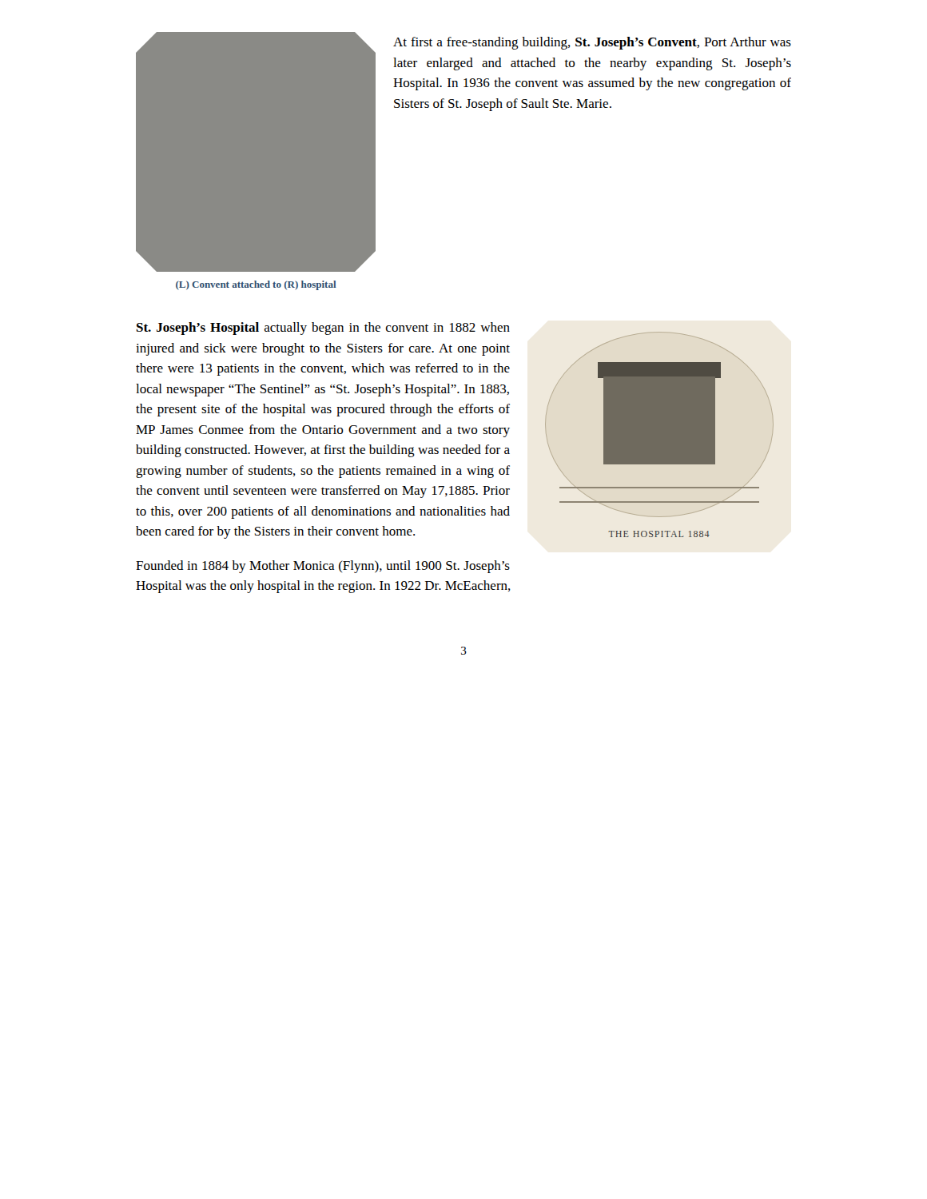(L) Convent attached to (R) hospital
At first a free-standing building, St. Joseph’s Convent, Port Arthur was later enlarged and attached to the nearby expanding St. Joseph’s Hospital. In 1936 the convent was assumed by the new congregation of Sisters of St. Joseph of Sault Ste. Marie.
THE HOSPITAL 1884
St. Joseph’s Hospital actually began in the convent in 1882 when injured and sick were brought to the Sisters for care. At one point there were 13 patients in the convent, which was referred to in the local newspaper “The Sentinel” as “St. Joseph’s Hospital”. In 1883, the present site of the hospital was procured through the efforts of MP James Conmee from the Ontario Government and a two story building constructed. However, at first the building was needed for a growing number of students, so the patients remained in a wing of the convent until seventeen were transferred on May 17,1885. Prior to this, over 200 patients of all denominations and nationalities had been cared for by the Sisters in their convent home.
Founded in 1884 by Mother Monica (Flynn), until 1900 St. Joseph’s Hospital was the only hospital in the region. In 1922 Dr. McEachern,
3